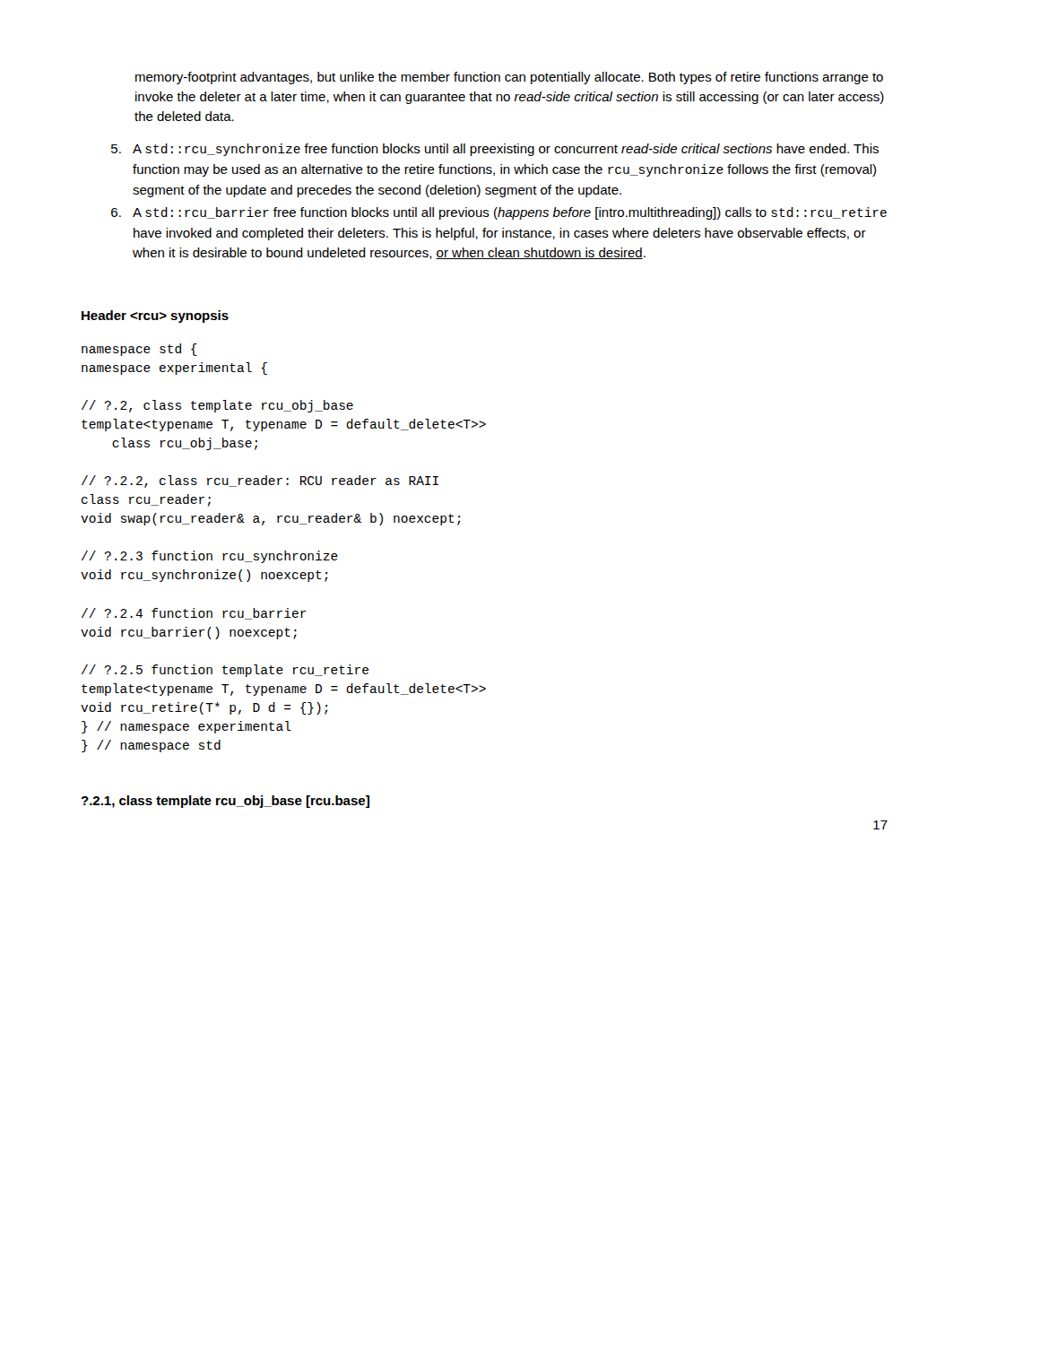memory-footprint advantages, but unlike the member function can potentially allocate. Both types of retire functions arrange to invoke the deleter at a later time, when it can guarantee that no read-side critical section is still accessing (or can later access) the deleted data.
A std::rcu_synchronize free function blocks until all preexisting or concurrent read-side critical sections have ended. This function may be used as an alternative to the retire functions, in which case the rcu_synchronize follows the first (removal) segment of the update and precedes the second (deletion) segment of the update.
A std::rcu_barrier free function blocks until all previous (happens before [intro.multithreading]) calls to std::rcu_retire have invoked and completed their deleters. This is helpful, for instance, in cases where deleters have observable effects, or when it is desirable to bound undeleted resources, or when clean shutdown is desired.
Header <rcu> synopsis
namespace std {
namespace experimental {

// ?.2, class template rcu_obj_base
template<typename T, typename D = default_delete<T>>
    class rcu_obj_base;

// ?.2.2, class rcu_reader: RCU reader as RAII
class rcu_reader;
void swap(rcu_reader& a, rcu_reader& b) noexcept;

// ?.2.3 function rcu_synchronize
void rcu_synchronize() noexcept;

// ?.2.4 function rcu_barrier
void rcu_barrier() noexcept;

// ?.2.5 function template rcu_retire
template<typename T, typename D = default_delete<T>>
void rcu_retire(T* p, D d = {});
} // namespace experimental
} // namespace std
?.2.1, class template rcu_obj_base [rcu.base]
17